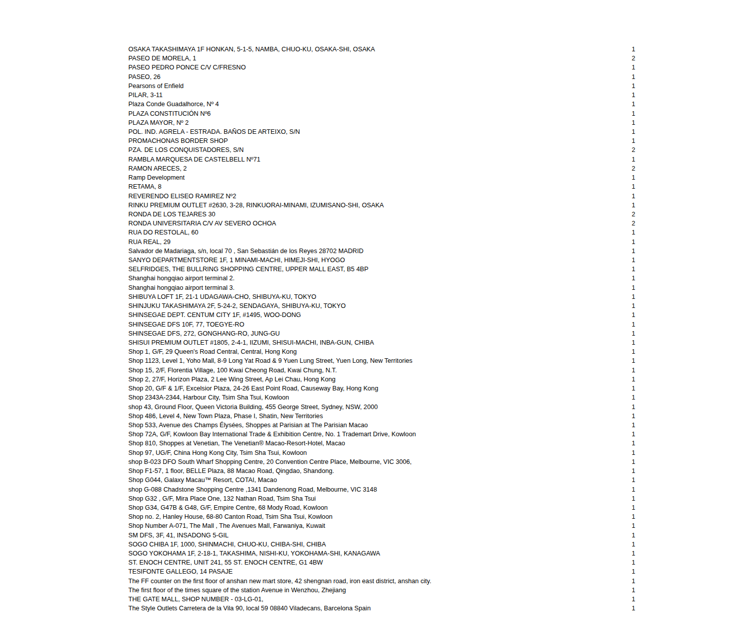| OSAKA TAKASHIMAYA 1F HONKAN, 5-1-5, NAMBA, CHUO-KU, OSAKA-SHI, OSAKA | 1 |
| PASEO DE MORELA, 1 | 2 |
| PASEO PEDRO PONCE C/V C/FRESNO | 1 |
| PASEO, 26 | 1 |
| Pearsons of Enfield | 1 |
| PILAR, 3-11 | 1 |
| Plaza Conde Guadalhorce, Nº 4 | 1 |
| PLAZA CONSTITUCIÓN Nº6 | 1 |
| PLAZA MAYOR, Nº 2 | 1 |
| POL. IND. AGRELA - ESTRADA. BAÑOS DE ARTEIXO, S/N | 1 |
| PROMACHONAS BORDER SHOP | 1 |
| PZA. DE LOS CONQUISTADORES, S/N | 2 |
| RAMBLA MARQUESA DE CASTELBELL Nº71 | 1 |
| RAMON ARECES, 2 | 2 |
| Ramp Development | 1 |
| RETAMA, 8 | 1 |
| REVERENDO ELISEO RAMIREZ Nº2 | 1 |
| RINKU PREMIUM OUTLET #2630, 3-28, RINKUORAI-MINAMI, IZUMISANO-SHI, OSAKA | 1 |
| RONDA DE LOS TEJARES 30 | 2 |
| RONDA UNIVERSITARIA C/V AV SEVERO OCHOA | 2 |
| RUA DO RESTOLAL, 60 | 1 |
| RUA REAL, 29 | 1 |
| Salvador de Madariaga, s/n, local 70 , San Sebastián de los Reyes 28702 MADRID | 1 |
| SANYO DEPARTMENTSTORE 1F, 1 MINAMI-MACHI, HIMEJI-SHI, HYOGO | 1 |
| SELFRIDGES, THE BULLRING SHOPPING CENTRE, UPPER MALL EAST, B5 4BP | 1 |
| Shanghai hongqiao airport terminal 2. | 1 |
| Shanghai hongqiao airport terminal 3. | 1 |
| SHIBUYA LOFT 1F, 21-1 UDAGAWA-CHO, SHIBUYA-KU, TOKYO | 1 |
| SHINJUKU TAKASHIMAYA 2F, 5-24-2, SENDAGAYA, SHIBUYA-KU, TOKYO | 1 |
| SHINSEGAE DEPT. CENTUM CITY 1F, #1495, WOO-DONG | 1 |
| SHINSEGAE DFS 10F, 77, TOEGYE-RO | 1 |
| SHINSEGAE DFS, 272, GONGHANG-RO, JUNG-GU | 1 |
| SHISUI PREMIUM OUTLET #1805, 2-4-1, IIZUMI, SHISUI-MACHI, INBA-GUN, CHIBA | 1 |
| Shop 1, G/F, 29 Queen's Road Central, Central, Hong Kong | 1 |
| Shop 1123, Level 1, Yoho Mall, 8-9 Long Yat Road & 9 Yuen Lung Street, Yuen Long, New Territories | 1 |
| Shop 15, 2/F, Florentia Village, 100 Kwai Cheong Road, Kwai Chung, N.T. | 1 |
| Shop 2, 27/F, Horizon Plaza, 2 Lee Wing Street, Ap Lei Chau, Hong Kong | 1 |
| Shop 20, G/F & 1/F, Excelsior Plaza, 24-26 East Point Road, Causeway Bay, Hong Kong | 1 |
| Shop 2343A-2344, Harbour City, Tsim Sha Tsui, Kowloon | 1 |
| shop 43, Ground Floor, Queen Victoria Building, 455 George Street, Sydney, NSW, 2000 | 1 |
| Shop 486, Level 4, New Town Plaza, Phase I, Shatin, New Territories | 1 |
| Shop 533, Avenue des Champs Élysées, Shoppes at Parisian at The Parisian Macao | 1 |
| Shop 72A, G/F, Kowloon Bay International Trade & Exhibition Centre, No. 1 Trademart Drive, Kowloon | 1 |
| Shop 810, Shoppes at Venetian, The Venetian® Macao-Resort-Hotel, Macao | 1 |
| Shop 97, UG/F, China Hong Kong City, Tsim Sha Tsui, Kowloon | 1 |
| shop B-023 DFO South Wharf Shopping Centre, 20 Convention Centre Place, Melbourne, VIC 3006, | 1 |
| Shop F1-57, 1 floor, BELLE Plaza, 88 Macao Road, Qingdao, Shandong. | 1 |
| Shop G044, Galaxy Macau™ Resort, COTAI, Macao | 1 |
| shop G-088 Chadstone Shopping Centre ,1341 Dandenong Road, Melbourne, VIC 3148 | 1 |
| Shop G32 , G/F, Mira Place One, 132 Nathan Road, Tsim Sha Tsui | 1 |
| Shop G34, G47B & G48, G/F, Empire Centre, 68 Mody Road, Kowloon | 1 |
| Shop no. 2, Hanley House, 68-80 Canton Road, Tsim Sha Tsui, Kowloon | 1 |
| Shop Number A-071, The Mall , The Avenues Mall, Farwaniya, Kuwait | 1 |
| SM DFS, 3F, 41, INSADONG 5-GIL | 1 |
| SOGO CHIBA 1F, 1000, SHINMACHI, CHUO-KU, CHIBA-SHI, CHIBA | 1 |
| SOGO YOKOHAMA 1F, 2-18-1, TAKASHIMA, NISHI-KU, YOKOHAMA-SHI, KANAGAWA | 1 |
| ST. ENOCH CENTRE, UNIT 241, 55 ST. ENOCH CENTRE, G1 4BW | 1 |
| TESIFONTE GALLEGO, 14 PASAJE | 1 |
| The FF counter on the first floor of anshan new mart store, 42 shengnan road, iron east district, anshan city. | 1 |
| The first floor of the times square of the station Avenue in Wenzhou, Zhejiang | 1 |
| THE GATE MALL, SHOP NUMBER - 03-LG-01, | 1 |
| The Style Outlets Carretera de la Vila 90, local 59 08840 Viladecans, Barcelona Spain | 1 |